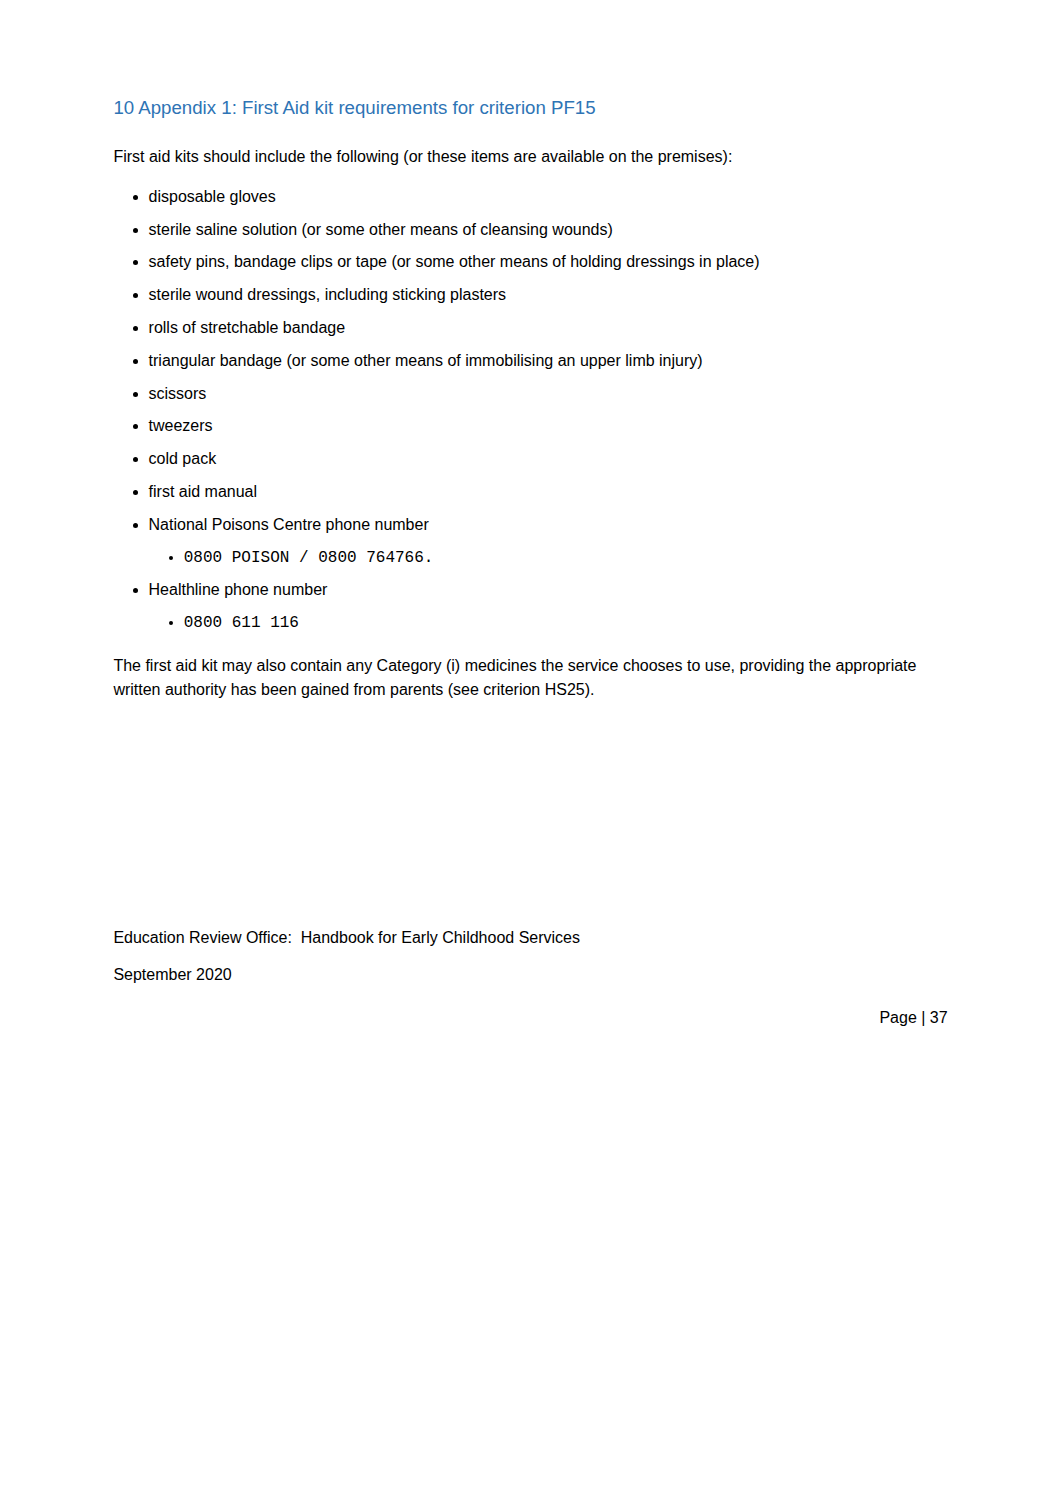10 Appendix 1: First Aid kit requirements for criterion PF15
First aid kits should include the following (or these items are available on the premises):
disposable gloves
sterile saline solution (or some other means of cleansing wounds)
safety pins, bandage clips or tape (or some other means of holding dressings in place)
sterile wound dressings, including sticking plasters
rolls of stretchable bandage
triangular bandage (or some other means of immobilising an upper limb injury)
scissors
tweezers
cold pack
first aid manual
National Poisons Centre phone number
0800 POISON / 0800 764766.
Healthline phone number
0800 611 116
The first aid kit may also contain any Category (i) medicines the service chooses to use, providing the appropriate written authority has been gained from parents (see criterion HS25).
Education Review Office: Handbook for Early Childhood Services
September 2020
Page | 37